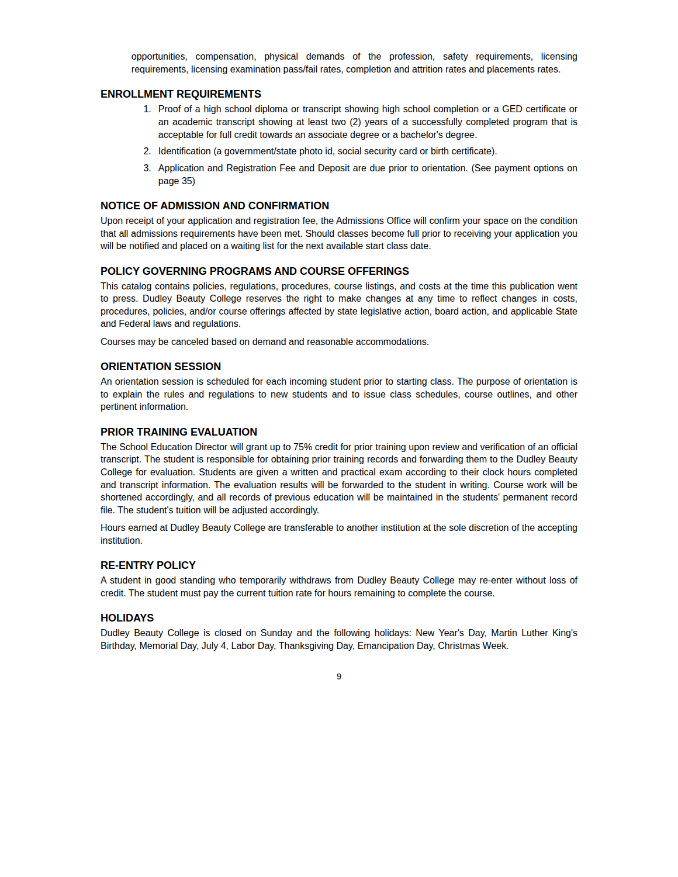opportunities, compensation, physical demands of the profession, safety requirements, licensing requirements, licensing examination pass/fail rates, completion and attrition rates and placements rates.
Enrollment Requirements
Proof of a high school diploma or transcript showing high school completion or a GED certificate or an academic transcript showing at least two (2) years of a successfully completed program that is acceptable for full credit towards an associate degree or a bachelor's degree.
Identification (a government/state photo id, social security card or birth certificate).
Application and Registration Fee and Deposit are due prior to orientation. (See payment options on page 35)
Notice of Admission and Confirmation
Upon receipt of your application and registration fee, the Admissions Office will confirm your space on the condition that all admissions requirements have been met. Should classes become full prior to receiving your application you will be notified and placed on a waiting list for the next available start class date.
Policy Governing Programs and Course Offerings
This catalog contains policies, regulations, procedures, course listings, and costs at the time this publication went to press. Dudley Beauty College reserves the right to make changes at any time to reflect changes in costs, procedures, policies, and/or course offerings affected by state legislative action, board action, and applicable State and Federal laws and regulations.
Courses may be canceled based on demand and reasonable accommodations.
Orientation Session
An orientation session is scheduled for each incoming student prior to starting class. The purpose of orientation is to explain the rules and regulations to new students and to issue class schedules, course outlines, and other pertinent information.
Prior Training Evaluation
The School Education Director will grant up to 75% credit for prior training upon review and verification of an official transcript. The student is responsible for obtaining prior training records and forwarding them to the Dudley Beauty College for evaluation. Students are given a written and practical exam according to their clock hours completed and transcript information. The evaluation results will be forwarded to the student in writing. Course work will be shortened accordingly, and all records of previous education will be maintained in the students' permanent record file. The student's tuition will be adjusted accordingly.
Hours earned at Dudley Beauty College are transferable to another institution at the sole discretion of the accepting institution.
Re-Entry Policy
A student in good standing who temporarily withdraws from Dudley Beauty College may re-enter without loss of credit. The student must pay the current tuition rate for hours remaining to complete the course.
Holidays
Dudley Beauty College is closed on Sunday and the following holidays: New Year's Day, Martin Luther King's Birthday, Memorial Day, July 4, Labor Day, Thanksgiving Day, Emancipation Day, Christmas Week.
9